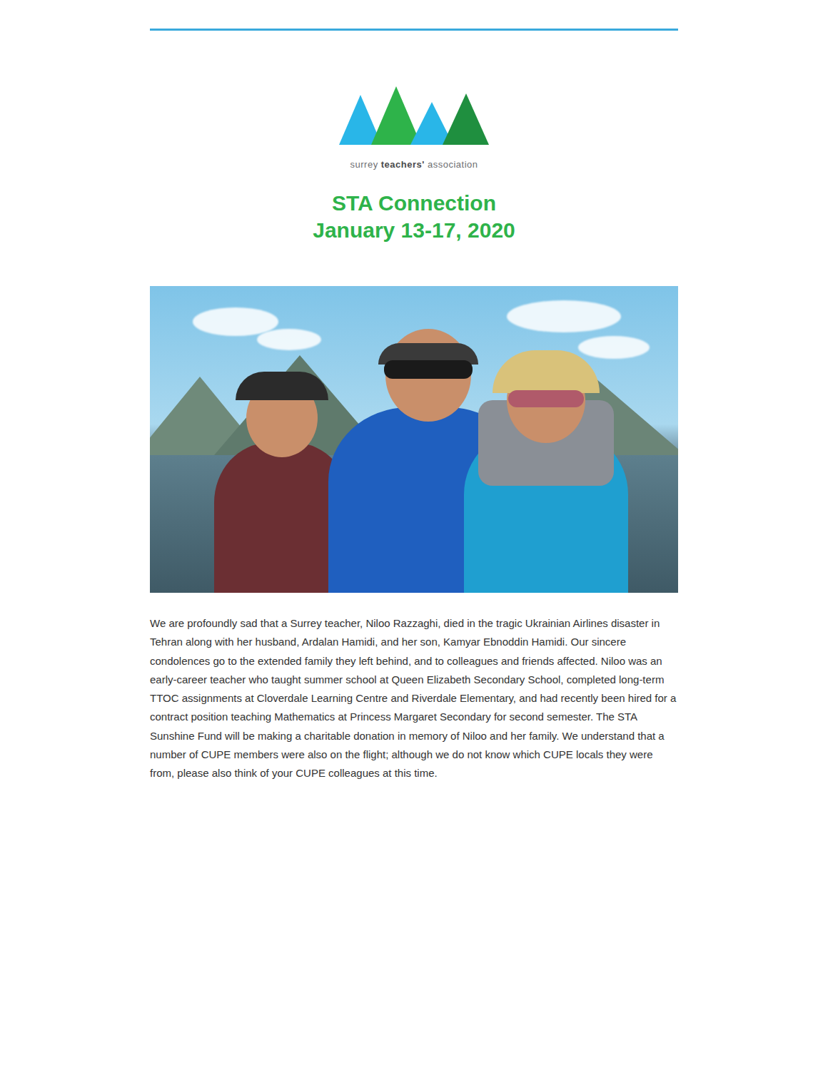surrey teachers' association
STA Connection
January 13-17, 2020
We are profoundly sad that a Surrey teacher, Niloo Razzaghi, died in the tragic Ukrainian Airlines disaster in Tehran along with her husband, Ardalan Hamidi, and her son, Kamyar Ebnoddin Hamidi. Our sincere condolences go to the extended family they left behind, and to colleagues and friends affected. Niloo was an early-career teacher who taught summer school at Queen Elizabeth Secondary School, completed long-term TTOC assignments at Cloverdale Learning Centre and Riverdale Elementary, and had recently been hired for a contract position teaching Mathematics at Princess Margaret Secondary for second semester. The STA Sunshine Fund will be making a charitable donation in memory of Niloo and her family. We understand that a number of CUPE members were also on the flight; although we do not know which CUPE locals they were from, please also think of your CUPE colleagues at this time.